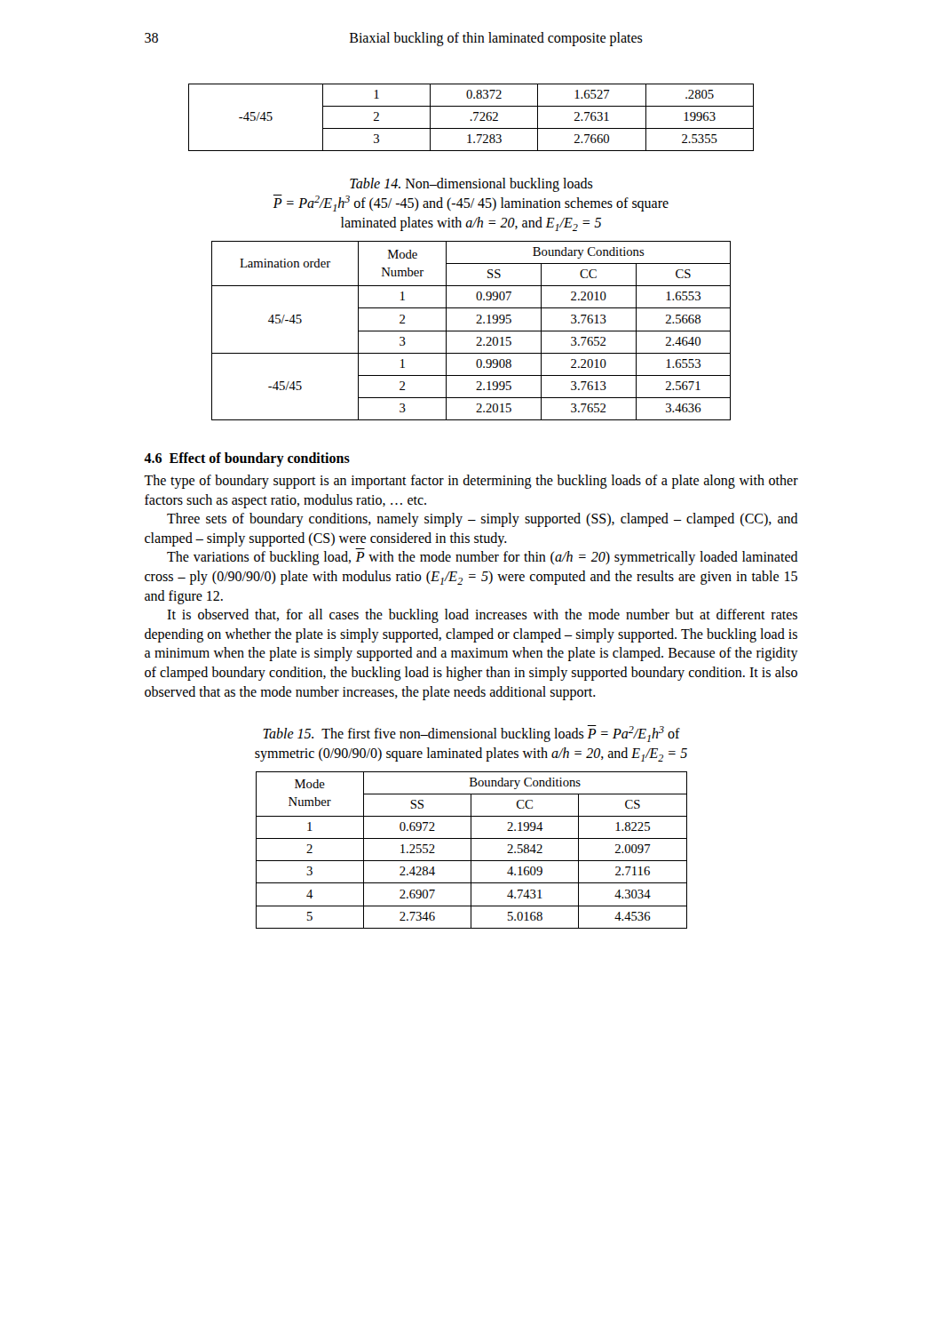38 Biaxial buckling of thin laminated composite plates
| -45/45 | 1 | 0.8372 | 1.6527 | .2805 |
| 2 | .7262 | 2.7631 | 19963 |
| 3 | 1.7283 | 2.7660 | 2.5355 |
Table 14. Non–dimensional buckling loads
P = Pa2/E1h3 of (45/ -45) and (-45/ 45) lamination schemes of square
laminated plates with a/h = 20, and E1/E2 = 5
| Lamination order | Mode Number | Boundary Conditions |
| --- | --- | --- |
| SS | CC | CS |
| 45/-45 | 1 | 0.9907 | 2.2010 | 1.6553 |
| 2 | 2.1995 | 3.7613 | 2.5668 |
| 3 | 2.2015 | 3.7652 | 2.4640 |
| -45/45 | 1 | 0.9908 | 2.2010 | 1.6553 |
| 2 | 2.1995 | 3.7613 | 2.5671 |
| 3 | 2.2015 | 3.7652 | 3.4636 |
4.6 Effect of boundary conditions
The type of boundary support is an important factor in determining the buckling loads of a plate along with other factors such as aspect ratio, modulus ratio, … etc.
Three sets of boundary conditions, namely simply – simply supported (SS), clamped – clamped (CC), and clamped – simply supported (CS) were considered in this study.
The variations of buckling load, P with the mode number for thin (a/h = 20) symmetrically loaded laminated cross – ply (0/90/90/0) plate with modulus ratio (E1/E2 = 5) were computed and the results are given in table 15 and figure 12.
It is observed that, for all cases the buckling load increases with the mode number but at different rates depending on whether the plate is simply supported, clamped or clamped – simply supported. The buckling load is a minimum when the plate is simply supported and a maximum when the plate is clamped. Because of the rigidity of clamped boundary condition, the buckling load is higher than in simply supported boundary condition. It is also observed that as the mode number increases, the plate needs additional support.
Table 15. The first five non–dimensional buckling loads P = Pa2/E1h3 of
symmetric (0/90/90/0) square laminated plates with a/h = 20, and E1/E2 = 5
| Mode Number | Boundary Conditions |
| --- | --- |
| SS | CC | CS |
| 1 | 0.6972 | 2.1994 | 1.8225 |
| 2 | 1.2552 | 2.5842 | 2.0097 |
| 3 | 2.4284 | 4.1609 | 2.7116 |
| 4 | 2.6907 | 4.7431 | 4.3034 |
| 5 | 2.7346 | 5.0168 | 4.4536 |